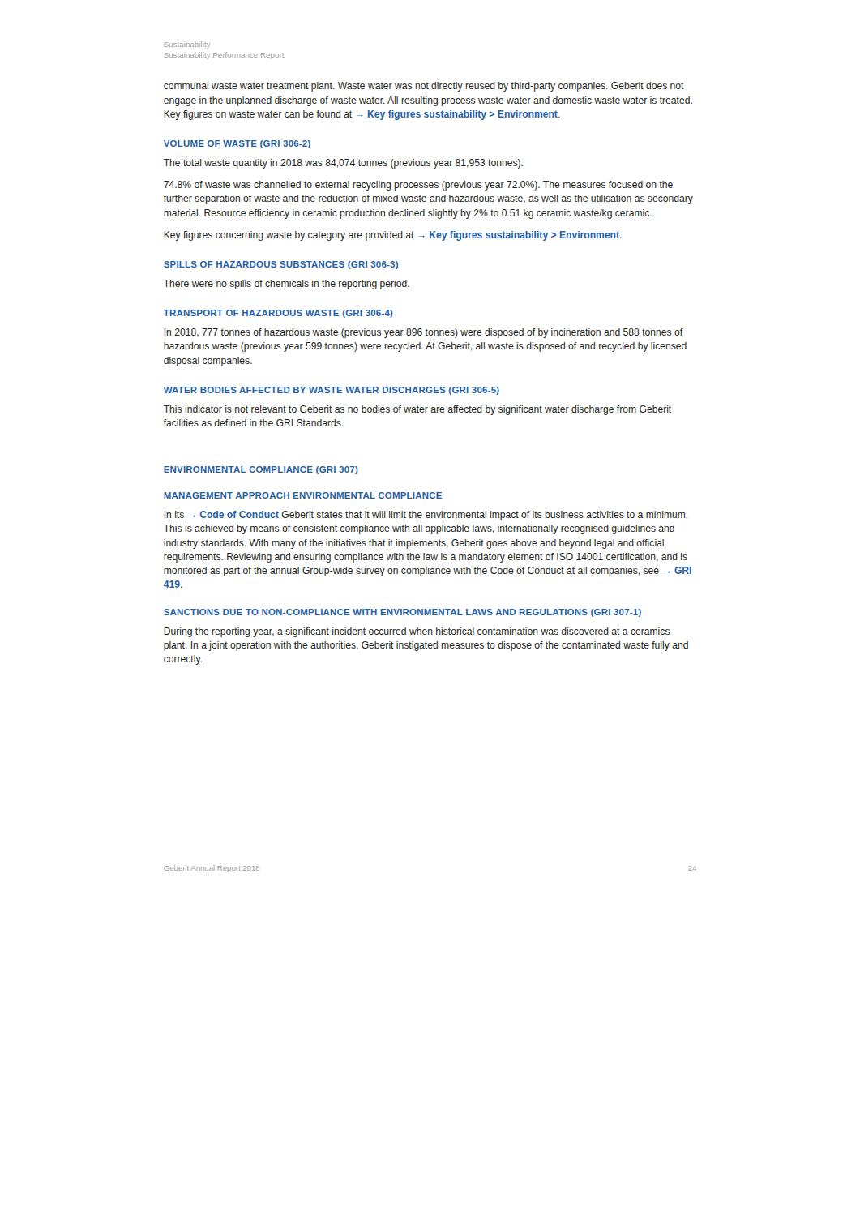Sustainability
Sustainability Performance Report
communal waste water treatment plant. Waste water was not directly reused by third-party companies. Geberit does not engage in the unplanned discharge of waste water. All resulting process waste water and domestic waste water is treated. Key figures on waste water can be found at → Key figures sustainability > Environment.
VOLUME OF WASTE (GRI 306-2)
The total waste quantity in 2018 was 84,074 tonnes (previous year 81,953 tonnes).
74.8% of waste was channelled to external recycling processes (previous year 72.0%). The measures focused on the further separation of waste and the reduction of mixed waste and hazardous waste, as well as the utilisation as secondary material. Resource efficiency in ceramic production declined slightly by 2% to 0.51 kg ceramic waste/kg ceramic.
Key figures concerning waste by category are provided at → Key figures sustainability > Environment.
SPILLS OF HAZARDOUS SUBSTANCES (GRI 306-3)
There were no spills of chemicals in the reporting period.
TRANSPORT OF HAZARDOUS WASTE (GRI 306-4)
In 2018, 777 tonnes of hazardous waste (previous year 896 tonnes) were disposed of by incineration and 588 tonnes of hazardous waste (previous year 599 tonnes) were recycled. At Geberit, all waste is disposed of and recycled by licensed disposal companies.
WATER BODIES AFFECTED BY WASTE WATER DISCHARGES (GRI 306-5)
This indicator is not relevant to Geberit as no bodies of water are affected by significant water discharge from Geberit facilities as defined in the GRI Standards.
ENVIRONMENTAL COMPLIANCE (GRI 307)
MANAGEMENT APPROACH ENVIRONMENTAL COMPLIANCE
In its → Code of Conduct Geberit states that it will limit the environmental impact of its business activities to a minimum. This is achieved by means of consistent compliance with all applicable laws, internationally recognised guidelines and industry standards. With many of the initiatives that it implements, Geberit goes above and beyond legal and official requirements. Reviewing and ensuring compliance with the law is a mandatory element of ISO 14001 certification, and is monitored as part of the annual Group-wide survey on compliance with the Code of Conduct at all companies, see → GRI 419.
SANCTIONS DUE TO NON-COMPLIANCE WITH ENVIRONMENTAL LAWS AND REGULATIONS (GRI 307-1)
During the reporting year, a significant incident occurred when historical contamination was discovered at a ceramics plant. In a joint operation with the authorities, Geberit instigated measures to dispose of the contaminated waste fully and correctly.
Geberit Annual Report 2018 24